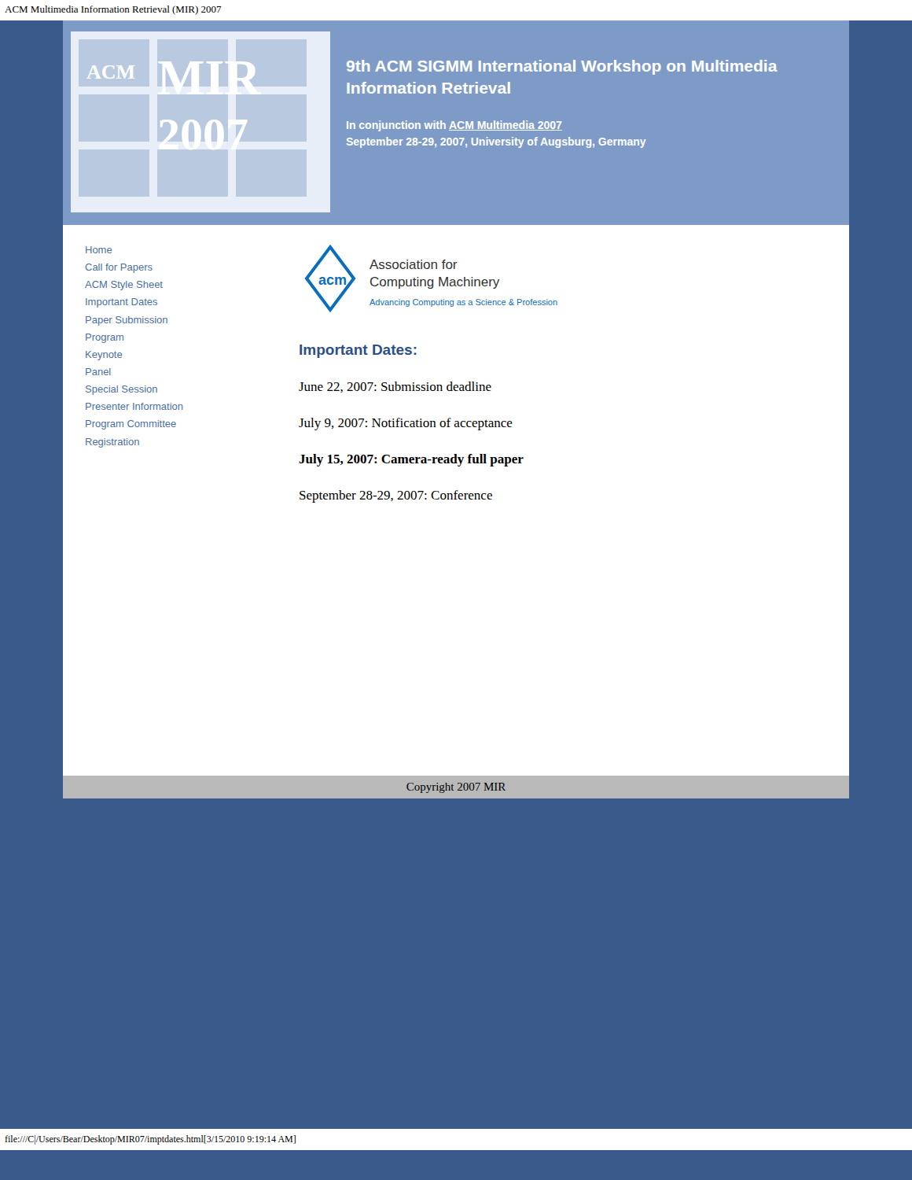ACM Multimedia Information Retrieval (MIR) 2007
9th ACM SIGMM International Workshop on Multimedia Information Retrieval
In conjunction with ACM Multimedia 2007
September 28-29, 2007, University of Augsburg, Germany
Home
Call for Papers
ACM Style Sheet
Important Dates
Paper Submission
Program
Keynote
Panel
Special Session
Presenter Information
Program Committee
Registration
Important Dates:
June 22, 2007: Submission deadline
July 9, 2007: Notification of acceptance
July 15, 2007: Camera-ready full paper
September 28-29, 2007: Conference
Copyright 2007 MIR
file:///C|/Users/Bear/Desktop/MIR07/imptdates.html[3/15/2010 9:19:14 AM]